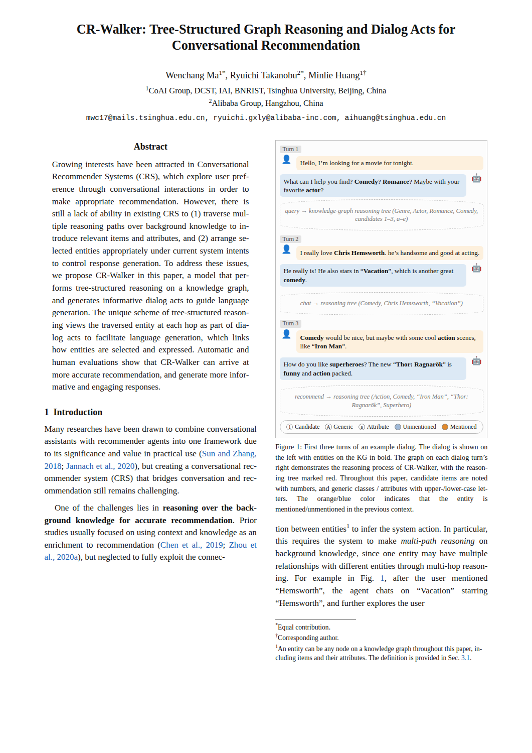CR-Walker: Tree-Structured Graph Reasoning and Dialog Acts for
Conversational Recommendation
Wenchang Ma1*, Ryuichi Takanobu2*, Minlie Huang1†
1CoAI Group, DCST, IAI, BNRIST, Tsinghua University, Beijing, China
2Alibaba Group, Hangzhou, China
mwc17@mails.tsinghua.edu.cn, ryuichi.gxly@alibaba-inc.com, aihuang@tsinghua.edu.cn
Abstract
Growing interests have been attracted in Conversational Recommender Systems (CRS), which explore user preference through conversational interactions in order to make appropriate recommendation. However, there is still a lack of ability in existing CRS to (1) traverse multiple reasoning paths over background knowledge to introduce relevant items and attributes, and (2) arrange selected entities appropriately under current system intents to control response generation. To address these issues, we propose CR-Walker in this paper, a model that performs tree-structured reasoning on a knowledge graph, and generates informative dialog acts to guide language generation. The unique scheme of tree-structured reasoning views the traversed entity at each hop as part of dialog acts to facilitate language generation, which links how entities are selected and expressed. Automatic and human evaluations show that CR-Walker can arrive at more accurate recommendation, and generate more informative and engaging responses.
1 Introduction
Many researches have been drawn to combine conversational assistants with recommender agents into one framework due to its significance and value in practical use (Sun and Zhang, 2018; Jannach et al., 2020), but creating a conversational recommender system (CRS) that bridges conversation and recommendation still remains challenging.
One of the challenges lies in reasoning over the background knowledge for accurate recommendation. Prior studies usually focused on using context and knowledge as an enrichment to recommendation (Chen et al., 2019; Zhou et al., 2020a), but neglected to fully exploit the connec-
Turn 1
👤
Hello, I’m looking for a movie for tonight.
What can I help you find? Comedy? Romance? Maybe with your favorite actor?
🤖
query → knowledge-graph reasoning tree (Genre, Actor, Romance, Comedy, candidates 1–3, a–e)
Turn 2
👤
I really love Chris Hemsworth. he’s handsome and good at acting.
He really is! He also stars in “Vacation”, which is another great comedy.
🤖
chat → reasoning tree (Comedy, Chris Hemsworth, “Vacation”)
Turn 3
👤
Comedy would be nice, but maybe with some cool action scenes, like “Iron Man”.
How do you like superheroes? The new “Thor: Ragnarök” is funny and action packed.
🤖
recommend → reasoning tree (Action, Comedy, “Iron Man”, “Thor: Ragnarök”, Superhero)
1 Candidate AGeneric a Attribute Unmentioned Mentioned
Figure 1: First three turns of an example dialog. The dialog is shown on the left with entities on the KG in bold. The graph on each dialog turn’s right demonstrates the reasoning process of CR-Walker, with the reasoning tree marked red. Throughout this paper, candidate items are noted with numbers, and generic classes / attributes with upper-/lower-case letters. The orange/blue color indicates that the entity is mentioned/unmentioned in the previous context.
tion between entities1 to infer the system action. In particular, this requires the system to make multi-path reasoning on background knowledge, since one entity may have multiple relationships with different entities through multi-hop reasoning. For example in Fig. 1, after the user mentioned “Hemsworth”, the agent chats on “Vacation” starring “Hemsworth”, and further explores the user
*Equal contribution.
†Corresponding author.
1An entity can be any node on a knowledge graph throughout this paper, including items and their attributes. The definition is provided in Sec. 3.1.